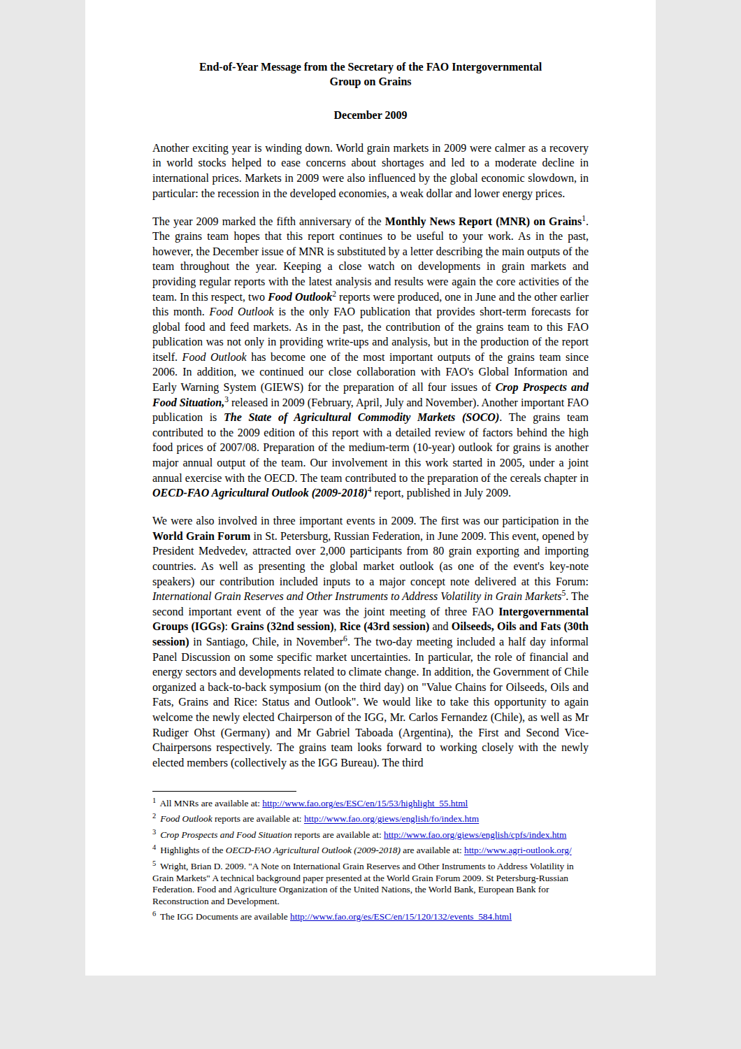End-of-Year Message from the Secretary of the FAO Intergovernmental Group on Grains
December 2009
Another exciting year is winding down. World grain markets in 2009 were calmer as a recovery in world stocks helped to ease concerns about shortages and led to a moderate decline in international prices. Markets in 2009 were also influenced by the global economic slowdown, in particular: the recession in the developed economies, a weak dollar and lower energy prices.
The year 2009 marked the fifth anniversary of the Monthly News Report (MNR) on Grains1. The grains team hopes that this report continues to be useful to your work. As in the past, however, the December issue of MNR is substituted by a letter describing the main outputs of the team throughout the year. Keeping a close watch on developments in grain markets and providing regular reports with the latest analysis and results were again the core activities of the team. In this respect, two Food Outlook2 reports were produced, one in June and the other earlier this month. Food Outlook is the only FAO publication that provides short-term forecasts for global food and feed markets. As in the past, the contribution of the grains team to this FAO publication was not only in providing write-ups and analysis, but in the production of the report itself. Food Outlook has become one of the most important outputs of the grains team since 2006. In addition, we continued our close collaboration with FAO's Global Information and Early Warning System (GIEWS) for the preparation of all four issues of Crop Prospects and Food Situation,3 released in 2009 (February, April, July and November). Another important FAO publication is The State of Agricultural Commodity Markets (SOCO). The grains team contributed to the 2009 edition of this report with a detailed review of factors behind the high food prices of 2007/08. Preparation of the medium-term (10-year) outlook for grains is another major annual output of the team. Our involvement in this work started in 2005, under a joint annual exercise with the OECD. The team contributed to the preparation of the cereals chapter in OECD-FAO Agricultural Outlook (2009-2018)4 report, published in July 2009.
We were also involved in three important events in 2009. The first was our participation in the World Grain Forum in St. Petersburg, Russian Federation, in June 2009. This event, opened by President Medvedev, attracted over 2,000 participants from 80 grain exporting and importing countries. As well as presenting the global market outlook (as one of the event's key-note speakers) our contribution included inputs to a major concept note delivered at this Forum: International Grain Reserves and Other Instruments to Address Volatility in Grain Markets5. The second important event of the year was the joint meeting of three FAO Intergovernmental Groups (IGGs): Grains (32nd session), Rice (43rd session) and Oilseeds, Oils and Fats (30th session) in Santiago, Chile, in November6. The two-day meeting included a half day informal Panel Discussion on some specific market uncertainties. In particular, the role of financial and energy sectors and developments related to climate change. In addition, the Government of Chile organized a back-to-back symposium (on the third day) on "Value Chains for Oilseeds, Oils and Fats, Grains and Rice: Status and Outlook". We would like to take this opportunity to again welcome the newly elected Chairperson of the IGG, Mr. Carlos Fernandez (Chile), as well as Mr Rudiger Ohst (Germany) and Mr Gabriel Taboada (Argentina), the First and Second Vice-Chairpersons respectively. The grains team looks forward to working closely with the newly elected members (collectively as the IGG Bureau). The third
1 All MNRs are available at: http://www.fao.org/es/ESC/en/15/53/highlight_55.html
2 Food Outlook reports are available at: http://www.fao.org/giews/english/fo/index.htm
3 Crop Prospects and Food Situation reports are available at: http://www.fao.org/giews/english/cpfs/index.htm
4 Highlights of the OECD-FAO Agricultural Outlook (2009-2018) are available at: http://www.agri-outlook.org/
5 Wright, Brian D. 2009. "A Note on International Grain Reserves and Other Instruments to Address Volatility in Grain Markets" A technical background paper presented at the World Grain Forum 2009. St Petersburg-Russian Federation. Food and Agriculture Organization of the United Nations, the World Bank, European Bank for Reconstruction and Development.
6 The IGG Documents are available http://www.fao.org/es/ESC/en/15/120/132/events_584.html